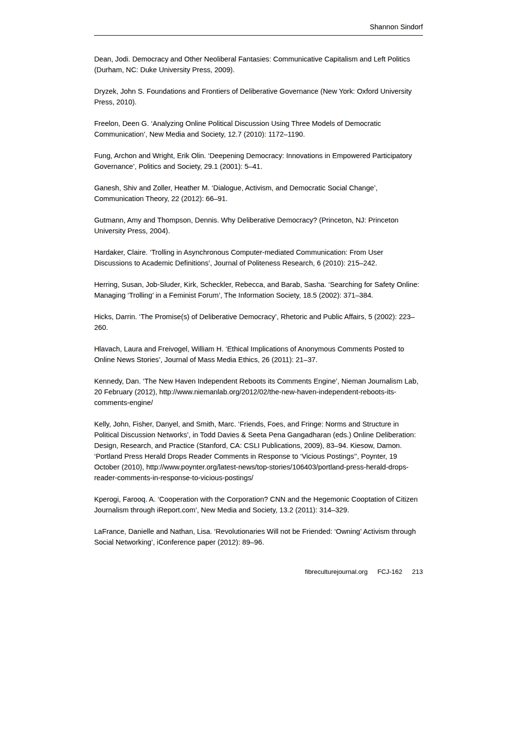Shannon Sindorf
Dean, Jodi. Democracy and Other Neoliberal Fantasies: Communicative Capitalism and Left Politics (Durham, NC: Duke University Press, 2009).
Dryzek, John S. Foundations and Frontiers of Deliberative Governance (New York: Oxford University Press, 2010).
Freelon, Deen G. ‘Analyzing Online Political Discussion Using Three Models of Democratic Communication’, New Media and Society, 12.7 (2010): 1172–1190.
Fung, Archon and Wright, Erik Olin. ‘Deepening Democracy: Innovations in Empowered Participatory Governance’, Politics and Society, 29.1 (2001): 5–41.
Ganesh, Shiv and Zoller, Heather M. ‘Dialogue, Activism, and Democratic Social Change’, Communication Theory, 22 (2012): 66–91.
Gutmann, Amy and Thompson, Dennis. Why Deliberative Democracy? (Princeton, NJ: Princeton University Press, 2004).
Hardaker, Claire. ‘Trolling in Asynchronous Computer-mediated Communication: From User Discussions to Academic Definitions’, Journal of Politeness Research, 6 (2010): 215–242.
Herring, Susan, Job-Sluder, Kirk, Scheckler, Rebecca, and Barab, Sasha. ‘Searching for Safety Online: Managing ‘Trolling’ in a Feminist Forum’, The Information Society, 18.5 (2002): 371–384.
Hicks, Darrin. ‘The Promise(s) of Deliberative Democracy’, Rhetoric and Public Affairs, 5 (2002): 223–260.
Hlavach, Laura and Freivogel, William H. ‘Ethical Implications of Anonymous Comments Posted to Online News Stories’, Journal of Mass Media Ethics, 26 (2011): 21–37.
Kennedy, Dan. ‘The New Haven Independent Reboots its Comments Engine’, Nieman Journalism Lab, 20 February (2012), http://www.niemanlab.org/2012/02/the-new-haven-independent-reboots-its-comments-engine/
Kelly, John, Fisher, Danyel, and Smith, Marc. ‘Friends, Foes, and Fringe: Norms and Structure in Political Discussion Networks’, in Todd Davies & Seeta Pena Gangadharan (eds.) Online Deliberation: Design, Research, and Practice (Stanford, CA: CSLI Publications, 2009), 83–94. Kiesow, Damon. ‘Portland Press Herald Drops Reader Comments in Response to ‘Vicious Postings’’, Poynter, 19 October (2010), http://www.poynter.org/latest-news/top-stories/106403/portland-press-herald-drops-reader-comments-in-response-to-vicious-postings/
Kperogi, Farooq. A. ‘Cooperation with the Corporation? CNN and the Hegemonic Cooptation of Citizen Journalism through iReport.com’, New Media and Society, 13.2 (2011): 314–329.
LaFrance, Danielle and Nathan, Lisa. ‘Revolutionaries Will not be Friended: ‘Owning’ Activism through Social Networking’, iConference paper (2012): 89–96.
fibreculturejournal.org FCJ-162213